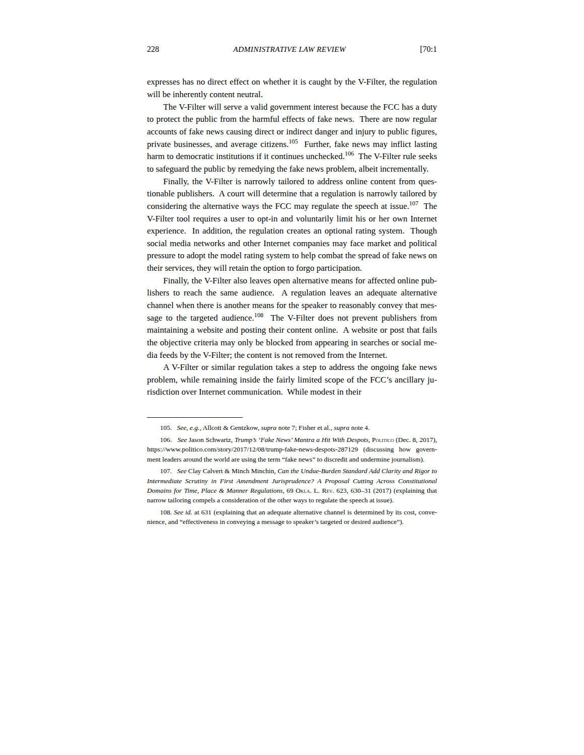228 Administrative Law Review [70:1
expresses has no direct effect on whether it is caught by the V-Filter, the regulation will be inherently content neutral.
The V-Filter will serve a valid government interest because the FCC has a duty to protect the public from the harmful effects of fake news. There are now regular accounts of fake news causing direct or indirect danger and injury to public figures, private businesses, and average citizens.105 Further, fake news may inflict lasting harm to democratic institutions if it continues unchecked.106 The V-Filter rule seeks to safeguard the public by remedying the fake news problem, albeit incrementally.
Finally, the V-Filter is narrowly tailored to address online content from questionable publishers. A court will determine that a regulation is narrowly tailored by considering the alternative ways the FCC may regulate the speech at issue.107 The V-Filter tool requires a user to opt-in and voluntarily limit his or her own Internet experience. In addition, the regulation creates an optional rating system. Though social media networks and other Internet companies may face market and political pressure to adopt the model rating system to help combat the spread of fake news on their services, they will retain the option to forgo participation.
Finally, the V-Filter also leaves open alternative means for affected online publishers to reach the same audience. A regulation leaves an adequate alternative channel when there is another means for the speaker to reasonably convey that message to the targeted audience.108 The V-Filter does not prevent publishers from maintaining a website and posting their content online. A website or post that fails the objective criteria may only be blocked from appearing in searches or social media feeds by the V-Filter; the content is not removed from the Internet.
A V-Filter or similar regulation takes a step to address the ongoing fake news problem, while remaining inside the fairly limited scope of the FCC’s ancillary jurisdiction over Internet communication. While modest in their
105. See, e.g., Allcott & Gentzkow, supra note 7; Fisher et al., supra note 4.
106. See Jason Schwartz, Trump’s ‘Fake News’ Mantra a Hit With Despots, Politico (Dec. 8, 2017), https://www.politico.com/story/2017/12/08/trump-fake-news-despots-287129 (discussing how government leaders around the world are using the term “fake news” to discredit and undermine journalism).
107. See Clay Calvert & Minch Minchin, Can the Undue-Burden Standard Add Clarity and Rigor to Intermediate Scrutiny in First Amendment Jurisprudence? A Proposal Cutting Across Constitutional Domains for Time, Place & Manner Regulations, 69 Okla. L. Rev. 623, 630–31 (2017) (explaining that narrow tailoring compels a consideration of the other ways to regulate the speech at issue).
108. See id. at 631 (explaining that an adequate alternative channel is determined by its cost, convenience, and “effectiveness in conveying a message to speaker’s targeted or desired audience”).